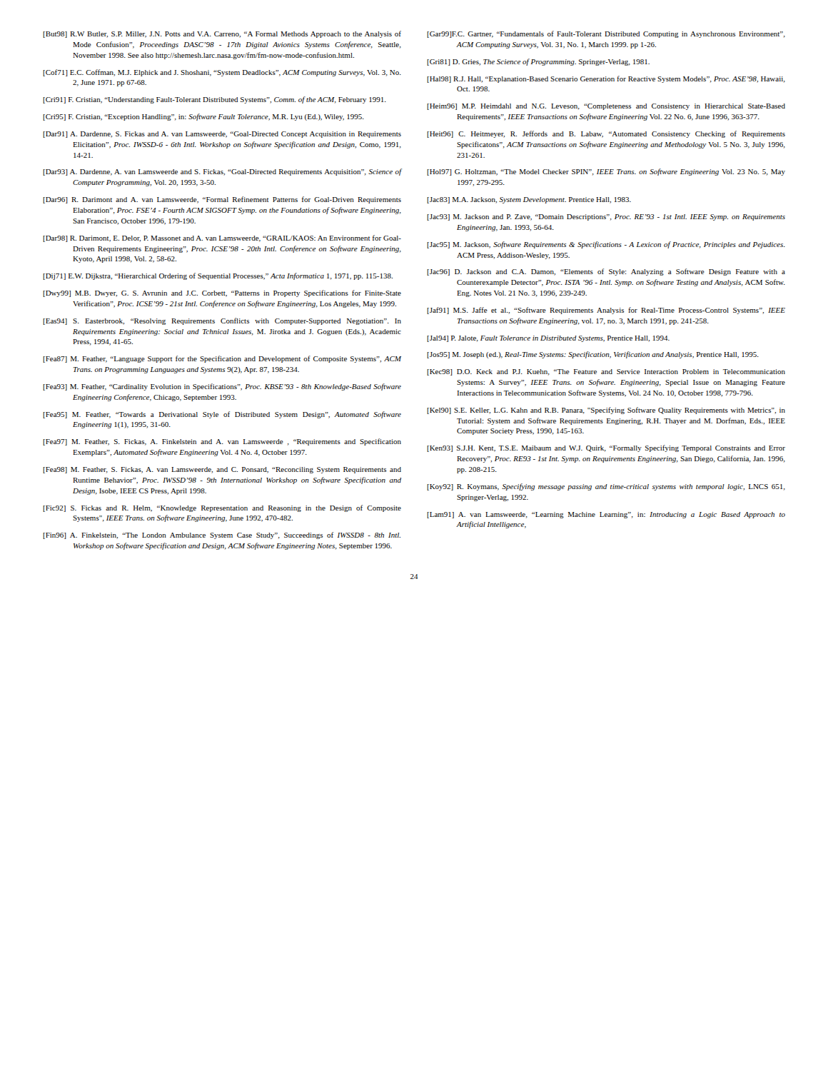[But98] R.W Butler, S.P. Miller, J.N. Potts and V.A. Carreno, “A Formal Methods Approach to the Analysis of Mode Confusion”, Proceedings DASC’98 - 17th Digital Avionics Systems Conference, Seattle, November 1998. See also http://shemesh.larc.nasa.gov/fm/fm-now-mode-confusion.html.
[Cof71] E.C. Coffman, M.J. Elphick and J. Shoshani, “System Deadlocks”, ACM Computing Surveys, Vol. 3, No. 2, June 1971. pp 67-68.
[Cri91] F. Cristian, “Understanding Fault-Tolerant Distributed Systems”, Comm. of the ACM, February 1991.
[Cri95] F. Cristian, “Exception Handling”, in: Software Fault Tolerance, M.R. Lyu (Ed.), Wiley, 1995.
[Dar91] A. Dardenne, S. Fickas and A. van Lamsweerde, “Goal-Directed Concept Acquisition in Requirements Elicitation”, Proc. IWSSD-6 - 6th Intl. Workshop on Software Specification and Design, Como, 1991, 14-21.
[Dar93] A. Dardenne, A. van Lamsweerde and S. Fickas, “Goal-Directed Requirements Acquisition”, Science of Computer Programming, Vol. 20, 1993, 3-50.
[Dar96] R. Darimont and A. van Lamsweerde, “Formal Refinement Patterns for Goal-Driven Requirements Elaboration”, Proc. FSE’4 - Fourth ACM SIGSOFT Symp. on the Foundations of Software Engineering, San Francisco, October 1996, 179-190.
[Dar98] R. Darimont, E. Delor, P. Massonet and A. van Lamsweerde, “GRAIL/KAOS: An Environment for Goal-Driven Requirements Engineering”, Proc. ICSE’98 - 20th Intl. Conference on Software Engineering, Kyoto, April 1998, Vol. 2, 58-62.
[Dij71] E.W. Dijkstra, “Hierarchical Ordering of Sequential Processes,” Acta Informatica 1, 1971, pp. 115-138.
[Dwy99] M.B. Dwyer, G. S. Avrunin and J.C. Corbett, “Patterns in Property Specifications for Finite-State Verification”, Proc. ICSE’99 - 21st Intl. Conference on Software Engineering, Los Angeles, May 1999.
[Eas94] S. Easterbrook, “Resolving Requirements Conflicts with Computer-Supported Negotiation”. In Requirements Engineering: Social and Tchnical Issues, M. Jirotka and J. Goguen (Eds.), Academic Press, 1994, 41-65.
[Fea87] M. Feather, “Language Support for the Specification and Development of Composite Systems”, ACM Trans. on Programming Languages and Systems 9(2), Apr. 87, 198-234.
[Fea93] M. Feather, “Cardinality Evolution in Specifications”, Proc. KBSE’93 - 8th Knowledge-Based Software Engineering Conference, Chicago, September 1993.
[Fea95] M. Feather, “Towards a Derivational Style of Distributed System Design”, Automated Software Engineering 1(1), 1995, 31-60.
[Fea97] M. Feather, S. Fickas, A. Finkelstein and A. van Lamsweerde , “Requirements and Specification Exemplars”, Automated Software Engineering Vol. 4 No. 4, October 1997.
[Fea98] M. Feather, S. Fickas, A. van Lamsweerde, and C. Ponsard, “Reconciling System Requirements and Runtime Behavior”, Proc. IWSSD’98 - 9th International Workshop on Software Specification and Design, Isobe, IEEE CS Press, April 1998.
[Fic92] S. Fickas and R. Helm, “Knowledge Representation and Reasoning in the Design of Composite Systems", IEEE Trans. on Software Engineering, June 1992, 470-482.
[Fin96] A. Finkelstein, “The London Ambulance System Case Study”, Succeedings of IWSSD8 - 8th Intl. Workshop on Software Specification and Design, ACM Software Engineering Notes, September 1996.
[Gar99] F.C. Gartner, “Fundamentals of Fault-Tolerant Distributed Computing in Asynchronous Environment”, ACM Computing Surveys, Vol. 31, No. 1, March 1999. pp 1-26.
[Gri81] D. Gries, The Science of Programming. Springer-Verlag, 1981.
[Hal98] R.J. Hall, “Explanation-Based Scenario Generation for Reactive System Models”, Proc. ASE’98, Hawaii, Oct. 1998.
[Heim96] M.P. Heimdahl and N.G. Leveson, “Completeness and Consistency in Hierarchical State-Based Requirements”, IEEE Transactions on Software Engineering Vol. 22 No. 6, June 1996, 363-377.
[Heit96] C. Heitmeyer, R. Jeffords and B. Labaw, “Automated Consistency Checking of Requirements Specificatons”, ACM Transactions on Software Engineering and Methodology Vol. 5 No. 3, July 1996, 231-261.
[Hol97] G. Holtzman, “The Model Checker SPIN”, IEEE Trans. on Software Engineering Vol. 23 No. 5, May 1997, 279-295.
[Jac83] M.A. Jackson, System Development. Prentice Hall, 1983.
[Jac93] M. Jackson and P. Zave, “Domain Descriptions”, Proc. RE’93 - 1st Intl. IEEE Symp. on Requirements Engineering, Jan. 1993, 56-64.
[Jac95] M. Jackson, Software Requirements & Specifications - A Lexicon of Practice, Principles and Pejudices. ACM Press, Addison-Wesley, 1995.
[Jac96] D. Jackson and C.A. Damon, “Elements of Style: Analyzing a Software Design Feature with a Counterexample Detector”, Proc. ISTA ’96 - Intl. Symp. on Software Testing and Analysis, ACM Softw. Eng. Notes Vol. 21 No. 3, 1996, 239-249.
[Jaf91] M.S. Jaffe et al., “Software Requirements Analysis for Real-Time Process-Control Systems”, IEEE Transactions on Software Engineering, vol. 17, no. 3, March 1991, pp. 241-258.
[Jal94] P. Jalote, Fault Tolerance in Distributed Systems, Prentice Hall, 1994.
[Jos95] M. Joseph (ed.), Real-Time Systems: Specification, Verification and Analysis, Prentice Hall, 1995.
[Kec98] D.O. Keck and P.J. Kuehn, “The Feature and Service Interaction Problem in Telecommunication Systems: A Survey”, IEEE Trans. on Sofware. Engineering, Special Issue on Managing Feature Interactions in Telecommunication Software Systems, Vol. 24 No. 10, October 1998, 779-796.
[Kel90] S.E. Keller, L.G. Kahn and R.B. Panara, "Specifying Software Quality Requirements with Metrics", in Tutorial: System and Software Requirements Enginering, R.H. Thayer and M. Dorfman, Eds., IEEE Computer Society Press, 1990, 145-163.
[Ken93] S.J.H. Kent, T.S.E. Maibaum and W.J. Quirk, “Formally Specifying Temporal Constraints and Error Recovery”, Proc. RE93 - 1st Int. Symp. on Requirements Engineering, San Diego, California, Jan. 1996, pp. 208-215.
[Koy92] R. Koymans, Specifying message passing and time-critical systems with temporal logic, LNCS 651, Springer-Verlag, 1992.
[Lam91] A. van Lamsweerde, “Learning Machine Learning”, in: Introducing a Logic Based Approach to Artificial Intelligence,
24